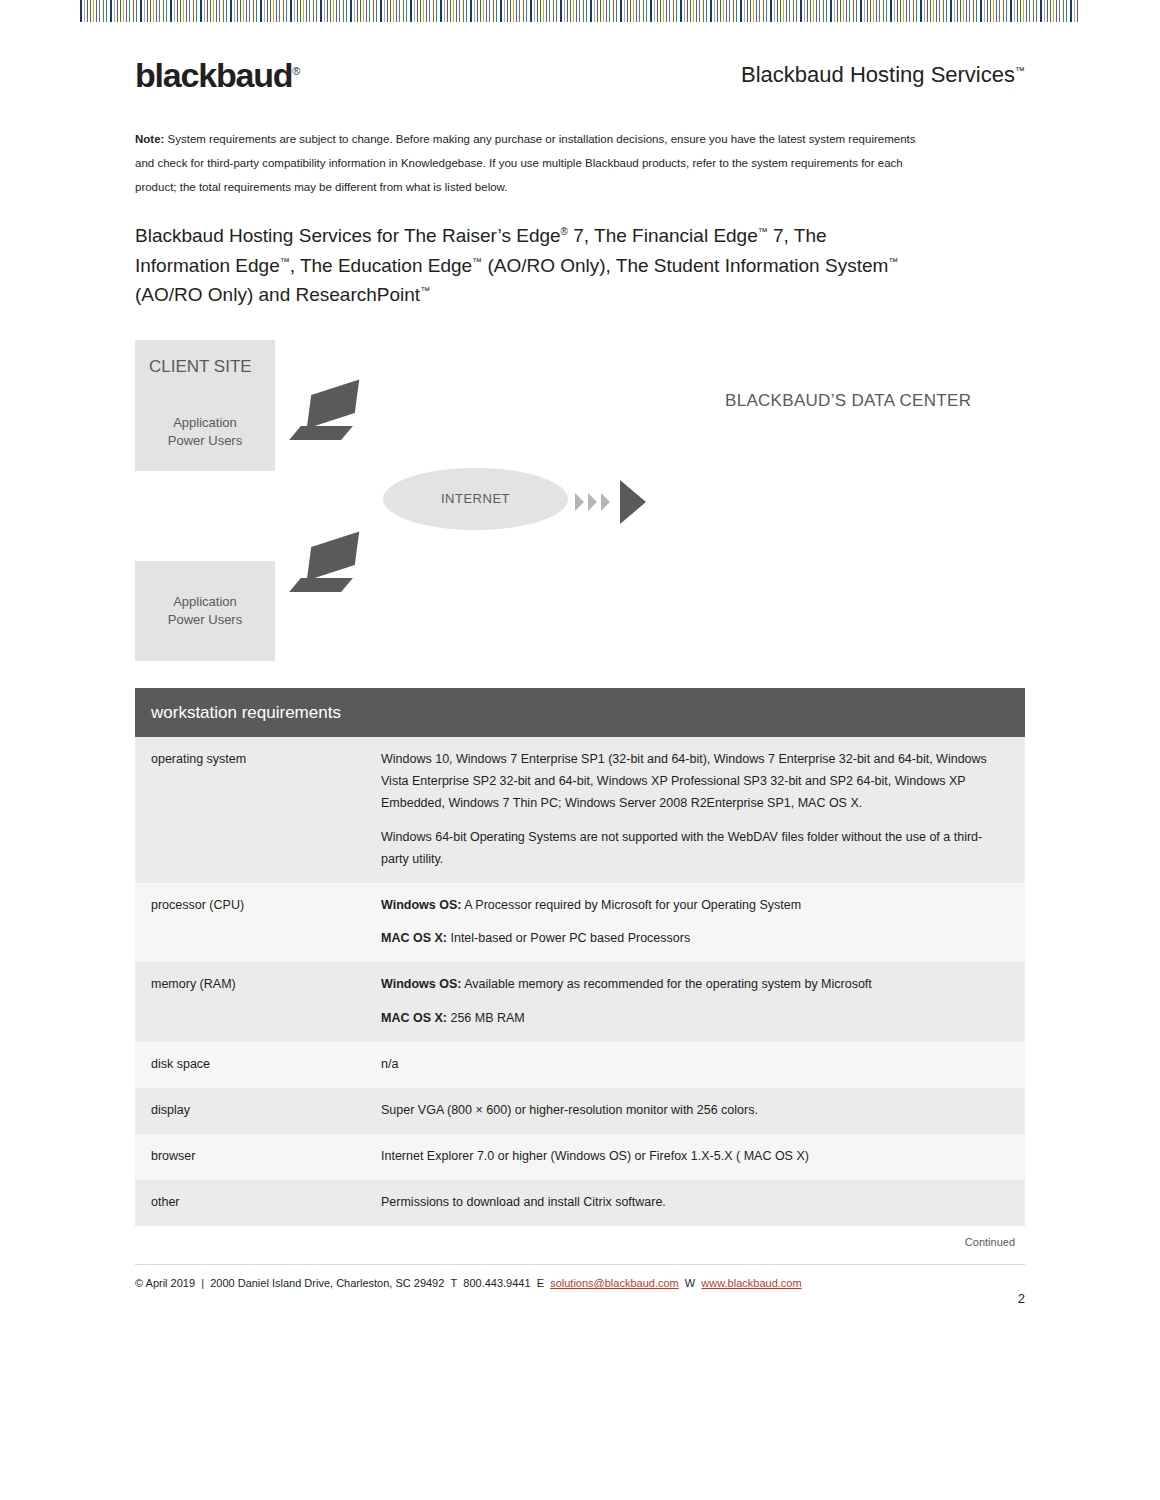blackbaud®
Blackbaud Hosting Services™
Note: System requirements are subject to change. Before making any purchase or installation decisions, ensure you have the latest system requirements and check for third-party compatibility information in Knowledgebase. If you use multiple Blackbaud products, refer to the system requirements for each product; the total requirements may be different from what is listed below.
Blackbaud Hosting Services for The Raiser’s Edge® 7, The Financial Edge™ 7, The Information Edge™, The Education Edge™ (AO/RO Only), The Student Information System™ (AO/RO Only) and ResearchPoint™
CLIENT SITE
Application
Power Users
Application
Power Users
INTERNET
BLACKBAUD’S DATA CENTER
workstation requirements
| operating system | Windows 10, Windows 7 Enterprise SP1 (32-bit and 64-bit), Windows 7 Enterprise 32-bit and 64-bit, Windows Vista Enterprise SP2 32-bit and 64-bit, Windows XP Professional SP3 32-bit and SP2 64-bit, Windows XP Embedded, Windows 7 Thin PC; Windows Server 2008 R2Enterprise SP1, MAC OS X. Windows 64-bit Operating Systems are not supported with the WebDAV files folder without the use of a third-party utility. |
| processor (CPU) | Windows OS: A Processor required by Microsoft for your Operating System MAC OS X: Intel-based or Power PC based Processors |
| memory (RAM) | Windows OS: Available memory as recommended for the operating system by Microsoft MAC OS X: 256 MB RAM |
| disk space | n/a |
| display | Super VGA (800 × 600) or higher-resolution monitor with 256 colors. |
| browser | Internet Explorer 7.0 or higher (Windows OS) or Firefox 1.X-5.X ( MAC OS X) |
| other | Permissions to download and install Citrix software. |
Continued
© April 2019 | 2000 Daniel Island Drive, Charleston, SC 29492 T 800.443.9441 E solutions@blackbaud.com W www.blackbaud.com
2